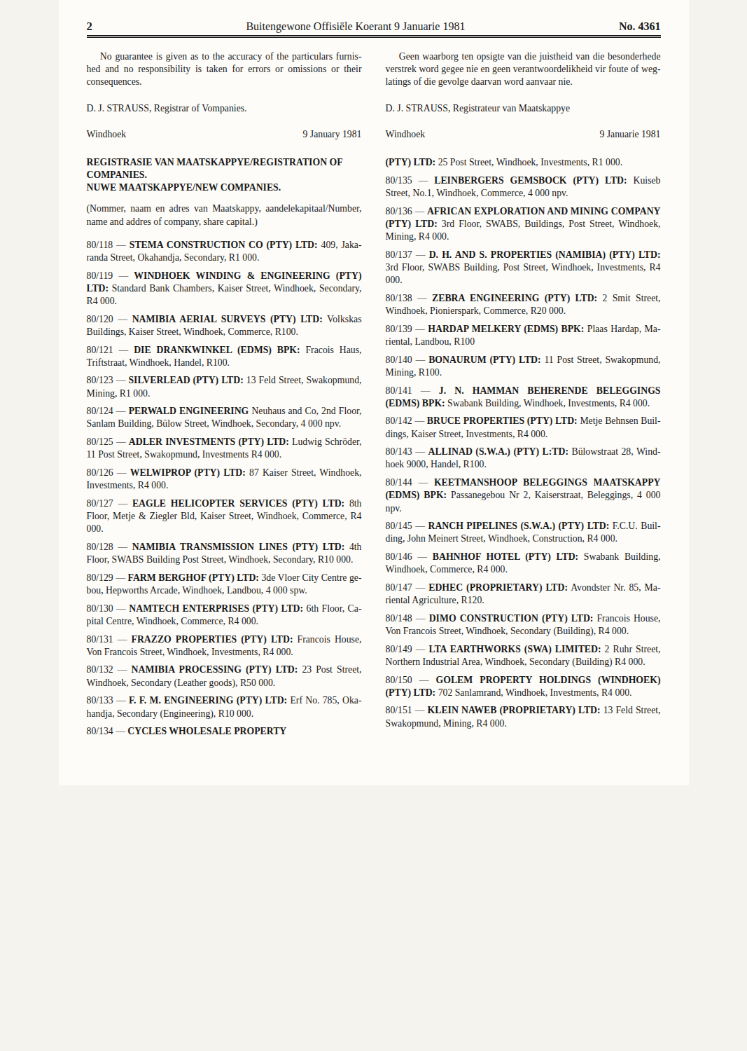2 Buitengewone Offisiële Koerant 9 Januarie 1981 No. 4361
No guarantee is given as to the accuracy of the particulars furnished and no responsibility is taken for errors or omissions or their consequences.
D. J. STRAUSS, Registrar of Vompanies.
Windhoek 9 January 1981
Registrasie van Maatskappye/Registration of Companies.
Nuwe Maatskappye/New Companies.
(Nommer, naam en adres van Maatskappy, aandelekapitaal/Number, name and addres of company, share capital.)
80/118 — STEMA CONSTRUCTION CO (PTY) LTD: 409, Jakaranda Street, Okahandja, Secondary, R1 000.
80/119 — WINDHOEK WINDING & ENGINEERING (PTY) LTD: Standard Bank Chambers, Kaiser Street, Windhoek, Secondary, R4 000.
80/120 — NAMIBIA AERIAL SURVEYS (PTY) LTD: Volkskas Buildings, Kaiser Street, Windhoek, Commerce, R100.
80/121 — DIE DRANKWINKEL (EDMS) BPK: Fracois Haus, Triftstraat, Windhoek, Handel, R100.
80/123 — SILVERLEAD (PTY) LTD: 13 Feld Street, Swakopmund, Mining, R1 000.
80/124 — PERWALD ENGINEERING Neuhaus and Co, 2nd Floor, Sanlam Building, Bülow Street, Windhoek, Secondary, 4 000 npv.
80/125 — ADLER INVESTMENTS (PTY) LTD: Ludwig Schröder, 11 Post Street, Swakopmund, Investments R4 000.
80/126 — WELWIPROP (PTY) LTD: 87 Kaiser Street, Windhoek, Investments, R4 000.
80/127 — EAGLE HELICOPTER SERVICES (PTY) LTD: 8th Floor, Metje & Ziegler Bld, Kaiser Street, Windhoek, Commerce, R4 000.
80/128 — NAMIBIA TRANSMISSION LINES (PTY) LTD: 4th Floor, SWABS Building Post Street, Windhoek, Secondary, R10 000.
80/129 — FARM BERGHOF (PTY) LTD: 3de Vloer City Centre gebou, Hepworths Arcade, Windhoek, Landbou, 4 000 spw.
80/130 — NAMTECH ENTERPRISES (PTY) LTD: 6th Floor, Capital Centre, Windhoek, Commerce, R4 000.
80/131 — FRAZZO PROPERTIES (PTY) LTD: Francois House, Von Francois Street, Windhoek, Investments, R4 000.
80/132 — NAMIBIA PROCESSING (PTY) LTD: 23 Post Street, Windhoek, Secondary (Leather goods), R50 000.
80/133 — F. F. M. ENGINEERING (PTY) LTD: Erf No. 785, Okahandja, Secondary (Engineering), R10 000.
80/134 — CYCLES WHOLESALE PROPERTY
Geen waarborg ten opsigte van die juistheid van die besonderhede verstrek word gegee nie en geen verantwoordelikheid vir foute of weglatings of die gevolge daarvan word aanvaar nie.
D. J. STRAUSS, Registrateur van Maatskappye
Windhoek 9 Januarie 1981
(PTY) LTD: 25 Post Street, Windhoek, Investments, R1 000.
80/135 — LEINBERGERS GEMSBOCK (PTY) LTD: Kuiseb Street, No.1, Windhoek, Commerce, 4 000 npv.
80/136 — AFRICAN EXPLORATION AND MINING COMPANY (PTY) LTD: 3rd Floor, SWABS, Buildings, Post Street, Windhoek, Mining, R4 000.
80/137 — D. H. AND S. PROPERTIES (NAMIBIA) (PTY) LTD: 3rd Floor, SWABS Building, Post Street, Windhoek, Investments, R4 000.
80/138 — ZEBRA ENGINEERING (PTY) LTD: 2 Smit Street, Windhoek, Pionierspark, Commerce, R20 000.
80/139 — HARDAP MELKERY (EDMS) BPK: Plaas Hardap, Mariental, Landbou, R100
80/140 — BONAURUM (PTY) LTD: 11 Post Street, Swakopmund, Mining, R100.
80/141 — J. N. HAMMAN BEHERENDE BELEGGINGS (EDMS) BPK: Swabank Building, Windhoek, Investments, R4 000.
80/142 — BRUCE PROPERTIES (PTY) LTD: Metje Behnsen Buildings, Kaiser Street, Investments, R4 000.
80/143 — ALLINAD (S.W.A.) (PTY) L:TD: Bülowstraat 28, Windhoek 9000, Handel, R100.
80/144 — KEETMANSHOOP BELEGGINGS MAATSKAPPY (EDMS) BPK: Passanegebou Nr 2, Kaiserstraat, Beleggings, 4 000 npv.
80/145 — RANCH PIPELINES (S.W.A.) (PTY) LTD: F.C.U. Building, John Meinert Street, Windhoek, Construction, R4 000.
80/146 — BAHNHOF HOTEL (PTY) LTD: Swabank Building, Windhoek, Commerce, R4 000.
80/147 — EDHEC (PROPRIETARY) LTD: Avondster Nr. 85, Mariental Agriculture, R120.
80/148 — DIMO CONSTRUCTION (PTY) LTD: Francois House, Von Francois Street, Windhoek, Secondary (Building), R4 000.
80/149 — LTA EARTHWORKS (SWA) LIMITED: 2 Ruhr Street, Northern Industrial Area, Windhoek, Secondary (Building) R4 000.
80/150 — GOLEM PROPERTY HOLDINGS (WINDHOEK) (PTY) LTD: 702 Sanlamrand, Windhoek, Investments, R4 000.
80/151 — KLEIN NAWEB (PROPRIETARY) LTD: 13 Feld Street, Swakopmund, Mining, R4 000.